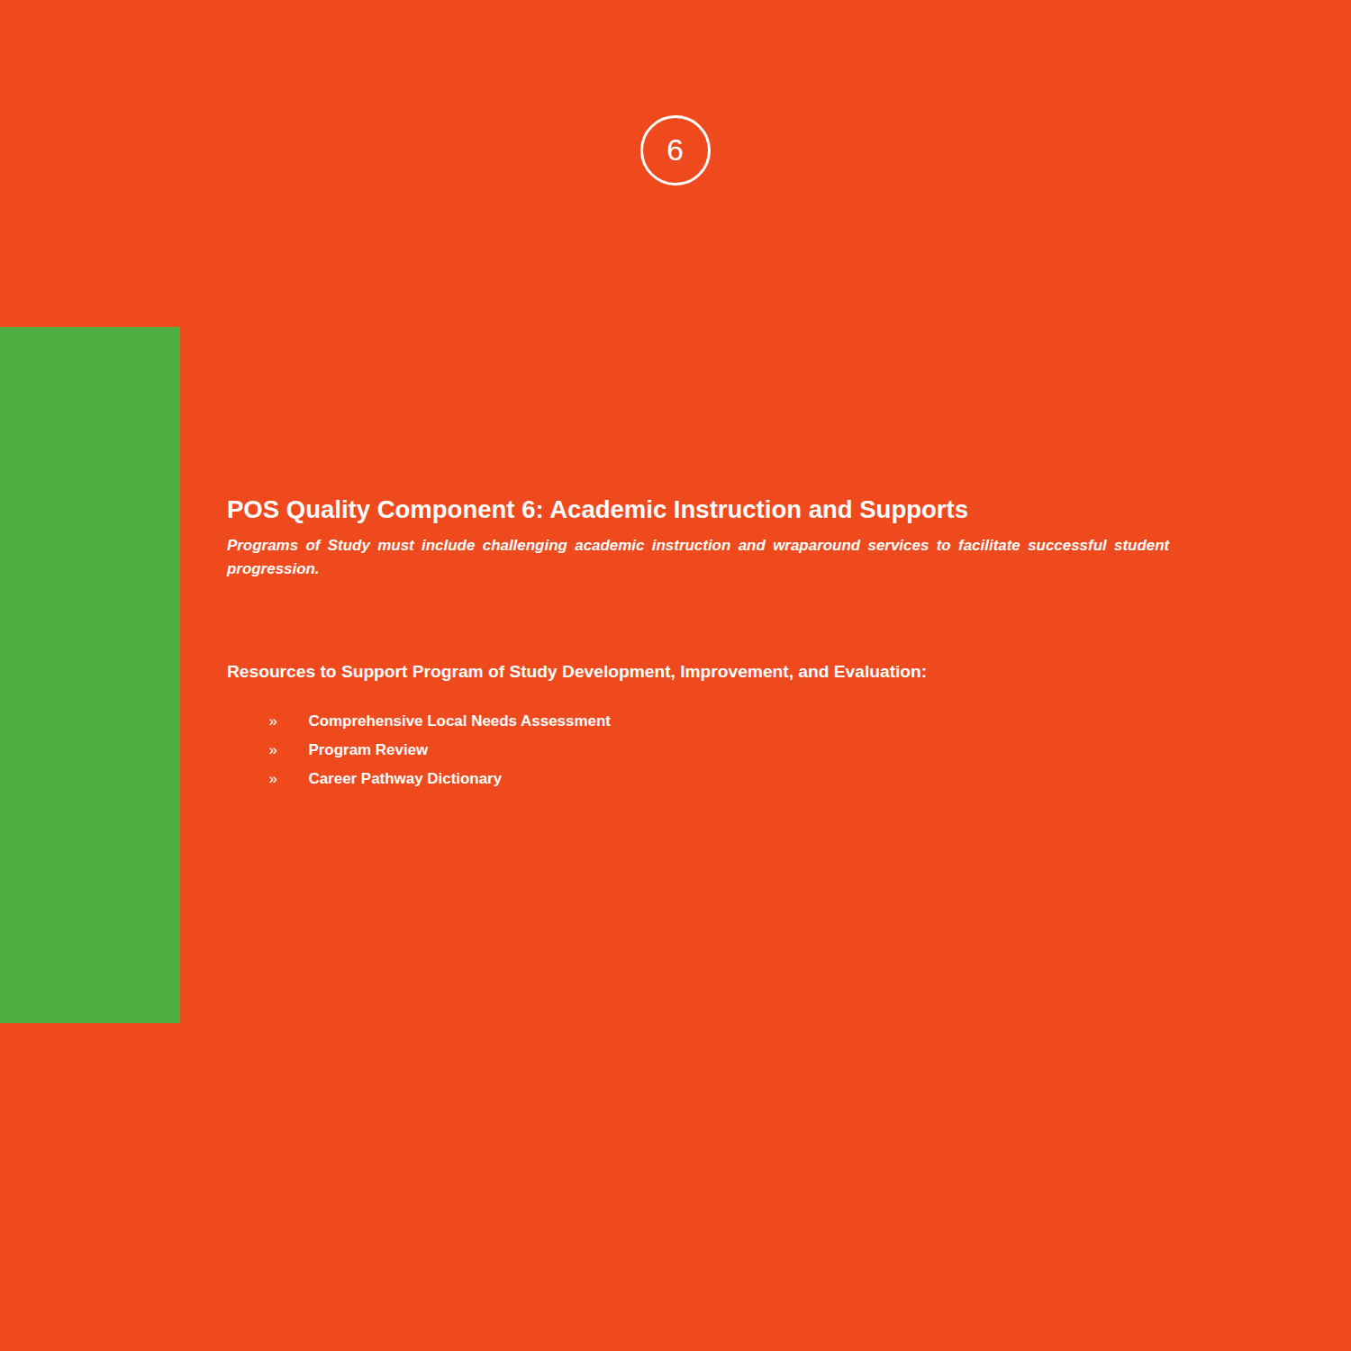6
POS Quality Component 6: Academic Instruction and Supports
Programs of Study must include challenging academic instruction and wraparound services to facilitate successful student progression.
Resources to Support Program of Study Development, Improvement, and Evaluation:
Comprehensive Local Needs Assessment
Program Review
Career Pathway Dictionary